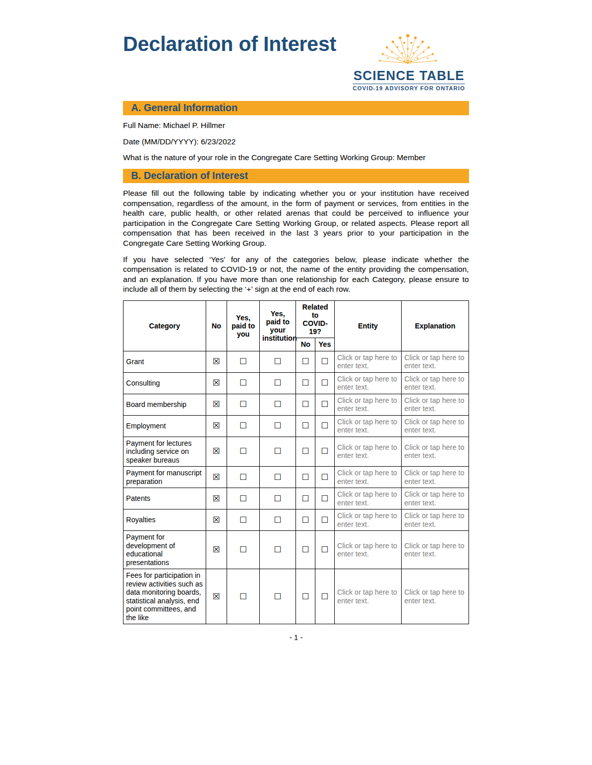Declaration of Interest
SCIENCE TABLE
COVID-19 ADVISORY FOR ONTARIO
A. General Information
Full Name: Michael P. Hillmer
Date (MM/DD/YYYY): 6/23/2022
What is the nature of your role in the Congregate Care Setting Working Group: Member
B. Declaration of Interest
Please fill out the following table by indicating whether you or your institution have received compensation, regardless of the amount, in the form of payment or services, from entities in the health care, public health, or other related arenas that could be perceived to influence your participation in the Congregate Care Setting Working Group, or related aspects. Please report all compensation that has been received in the last 3 years prior to your participation in the Congregate Care Setting Working Group.
If you have selected ‘Yes’ for any of the categories below, please indicate whether the compensation is related to COVID-19 or not, the name of the entity providing the compensation, and an explanation. If you have more than one relationship for each Category, please ensure to include all of them by selecting the ‘+’ sign at the end of each row.
| Category | No | Yes, paid to you | Yes, paid to your institution | Related to COVID-19? | Entity | Explanation |
| --- | --- | --- | --- | --- | --- | --- |
| No | Yes |
| Grant | ☒ | ☐ | ☐ | ☐ | ☐ | Click or tap here to enter text. | Click or tap here to enter text. |
| Consulting | ☒ | ☐ | ☐ | ☐ | ☐ | Click or tap here to enter text. | Click or tap here to enter text. |
| Board membership | ☒ | ☐ | ☐ | ☐ | ☐ | Click or tap here to enter text. | Click or tap here to enter text. |
| Employment | ☒ | ☐ | ☐ | ☐ | ☐ | Click or tap here to enter text. | Click or tap here to enter text. |
| Payment for lectures including service on speaker bureaus | ☒ | ☐ | ☐ | ☐ | ☐ | Click or tap here to enter text. | Click or tap here to enter text. |
| Payment for manuscript preparation | ☒ | ☐ | ☐ | ☐ | ☐ | Click or tap here to enter text. | Click or tap here to enter text. |
| Patents | ☒ | ☐ | ☐ | ☐ | ☐ | Click or tap here to enter text. | Click or tap here to enter text. |
| Royalties | ☒ | ☐ | ☐ | ☐ | ☐ | Click or tap here to enter text. | Click or tap here to enter text. |
| Payment for development of educational presentations | ☒ | ☐ | ☐ | ☐ | ☐ | Click or tap here to enter text. | Click or tap here to enter text. |
| Fees for participation in review activities such as data monitoring boards, statistical analysis, end point committees, and the like | ☒ | ☐ | ☐ | ☐ | ☐ | Click or tap here to enter text. | Click or tap here to enter text. |
- 1 -